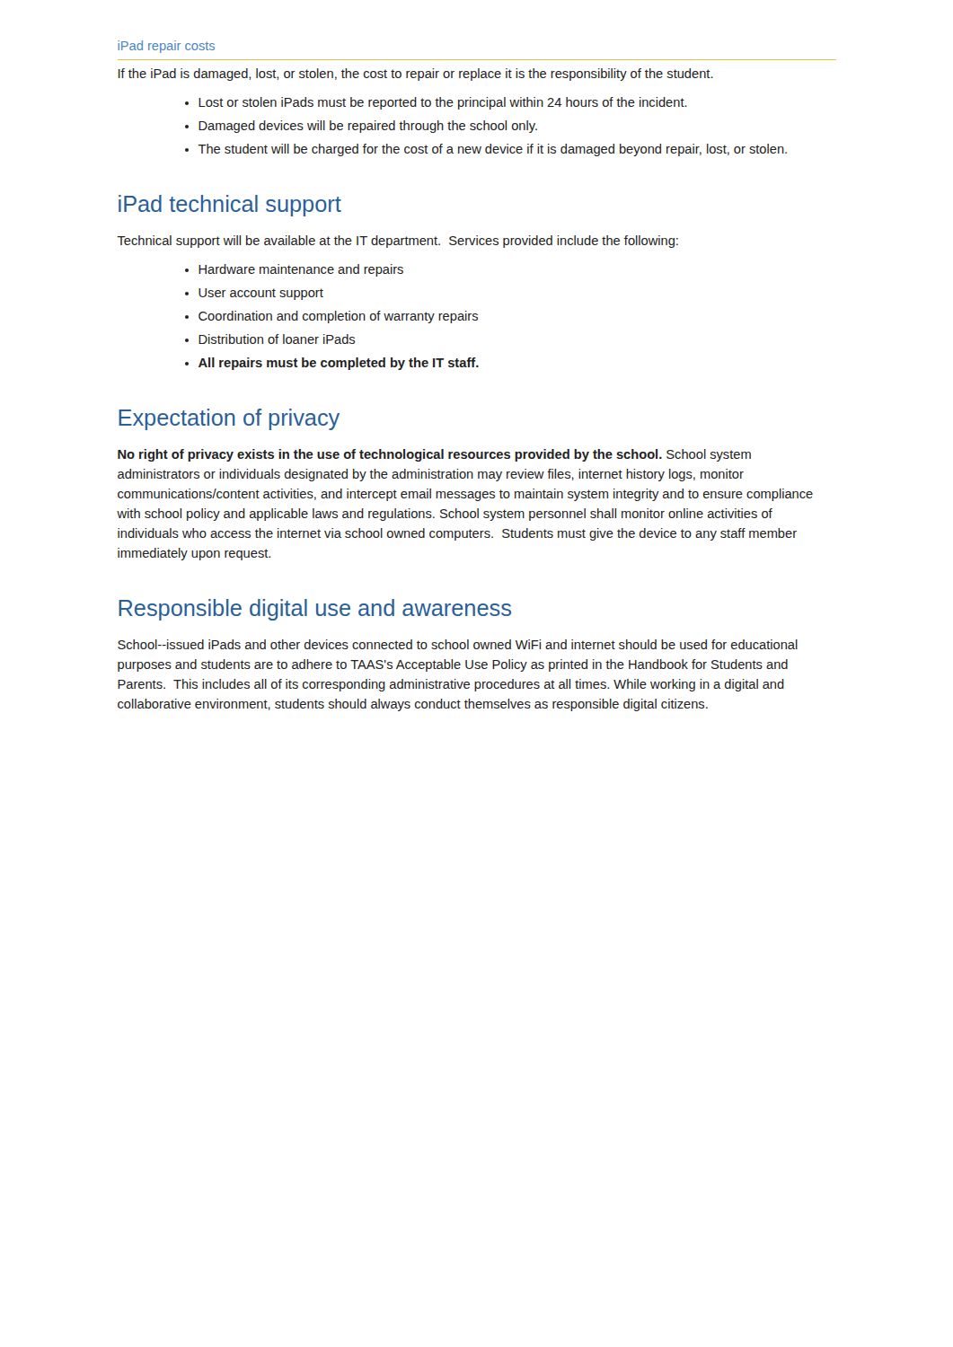iPad repair costs
If the iPad is damaged, lost, or stolen, the cost to repair or replace it is the responsibility of the student.
Lost or stolen iPads must be reported to the principal within 24 hours of the incident.
Damaged devices will be repaired through the school only.
The student will be charged for the cost of a new device if it is damaged beyond repair, lost, or stolen.
iPad technical support
Technical support will be available at the IT department. Services provided include the following:
Hardware maintenance and repairs
User account support
Coordination and completion of warranty repairs
Distribution of loaner iPads
All repairs must be completed by the IT staff.
Expectation of privacy
No right of privacy exists in the use of technological resources provided by the school. School system administrators or individuals designated by the administration may review files, internet history logs, monitor communications/content activities, and intercept email messages to maintain system integrity and to ensure compliance with school policy and applicable laws and regulations. School system personnel shall monitor online activities of individuals who access the internet via school owned computers. Students must give the device to any staff member immediately upon request.
Responsible digital use and awareness
School--issued iPads and other devices connected to school owned WiFi and internet should be used for educational purposes and students are to adhere to TAAS's Acceptable Use Policy as printed in the Handbook for Students and Parents. This includes all of its corresponding administrative procedures at all times. While working in a digital and collaborative environment, students should always conduct themselves as responsible digital citizens.